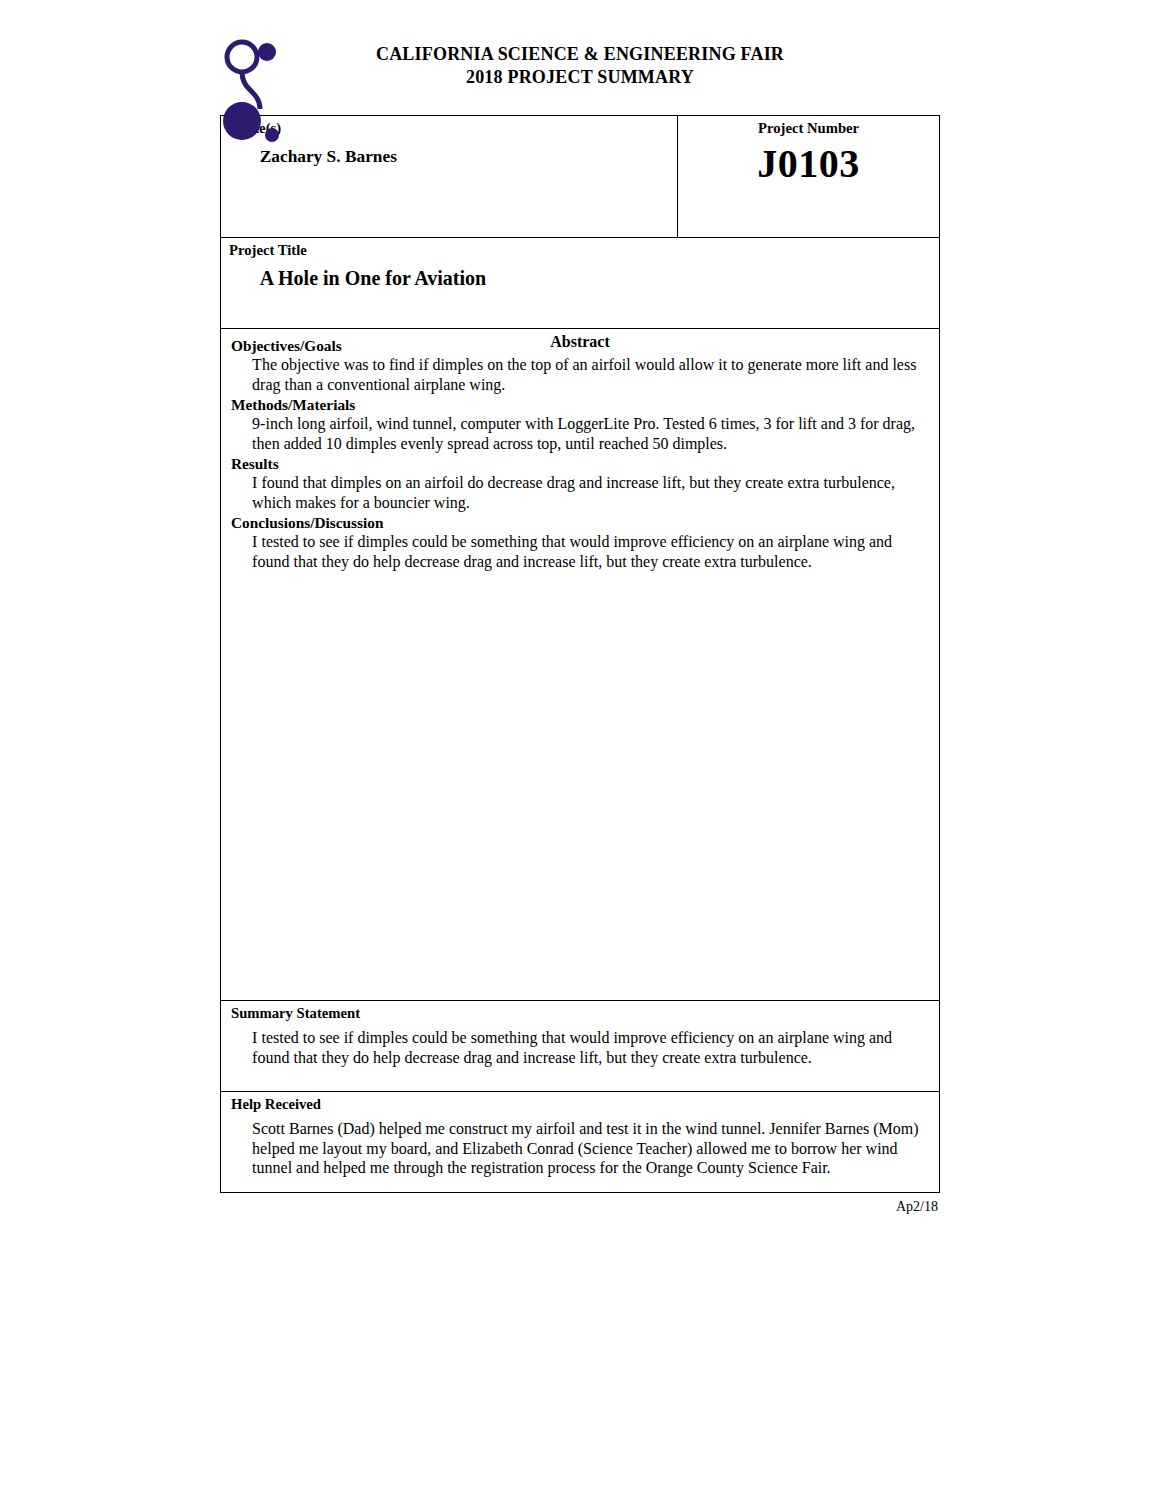CALIFORNIA SCIENCE & ENGINEERING FAIR
2018 PROJECT SUMMARY
Name(s)
Zachary S. Barnes
Project Number
J0103
Project Title
A Hole in One for Aviation
Abstract
Objectives/Goals
The objective was to find if dimples on the top of an airfoil would allow it to generate more lift and less drag than a conventional airplane wing.
Methods/Materials
9-inch long airfoil, wind tunnel, computer with LoggerLite Pro. Tested 6 times, 3 for lift and 3 for drag, then added 10 dimples evenly spread across top, until reached 50 dimples.
Results
I found that dimples on an airfoil do decrease drag and increase lift, but they create extra turbulence, which makes for a bouncier wing.
Conclusions/Discussion
I tested to see if dimples could be something that would improve efficiency on an airplane wing and found that they do help decrease drag and increase lift, but they create extra turbulence.
Summary Statement
I tested to see if dimples could be something that would improve efficiency on an airplane wing and found that they do help decrease drag and increase lift, but they create extra turbulence.
Help Received
Scott Barnes (Dad) helped me construct my airfoil and test it in the wind tunnel. Jennifer Barnes (Mom) helped me layout my board, and Elizabeth Conrad (Science Teacher) allowed me to borrow her wind tunnel and helped me through the registration process for the Orange County Science Fair.
Ap2/18